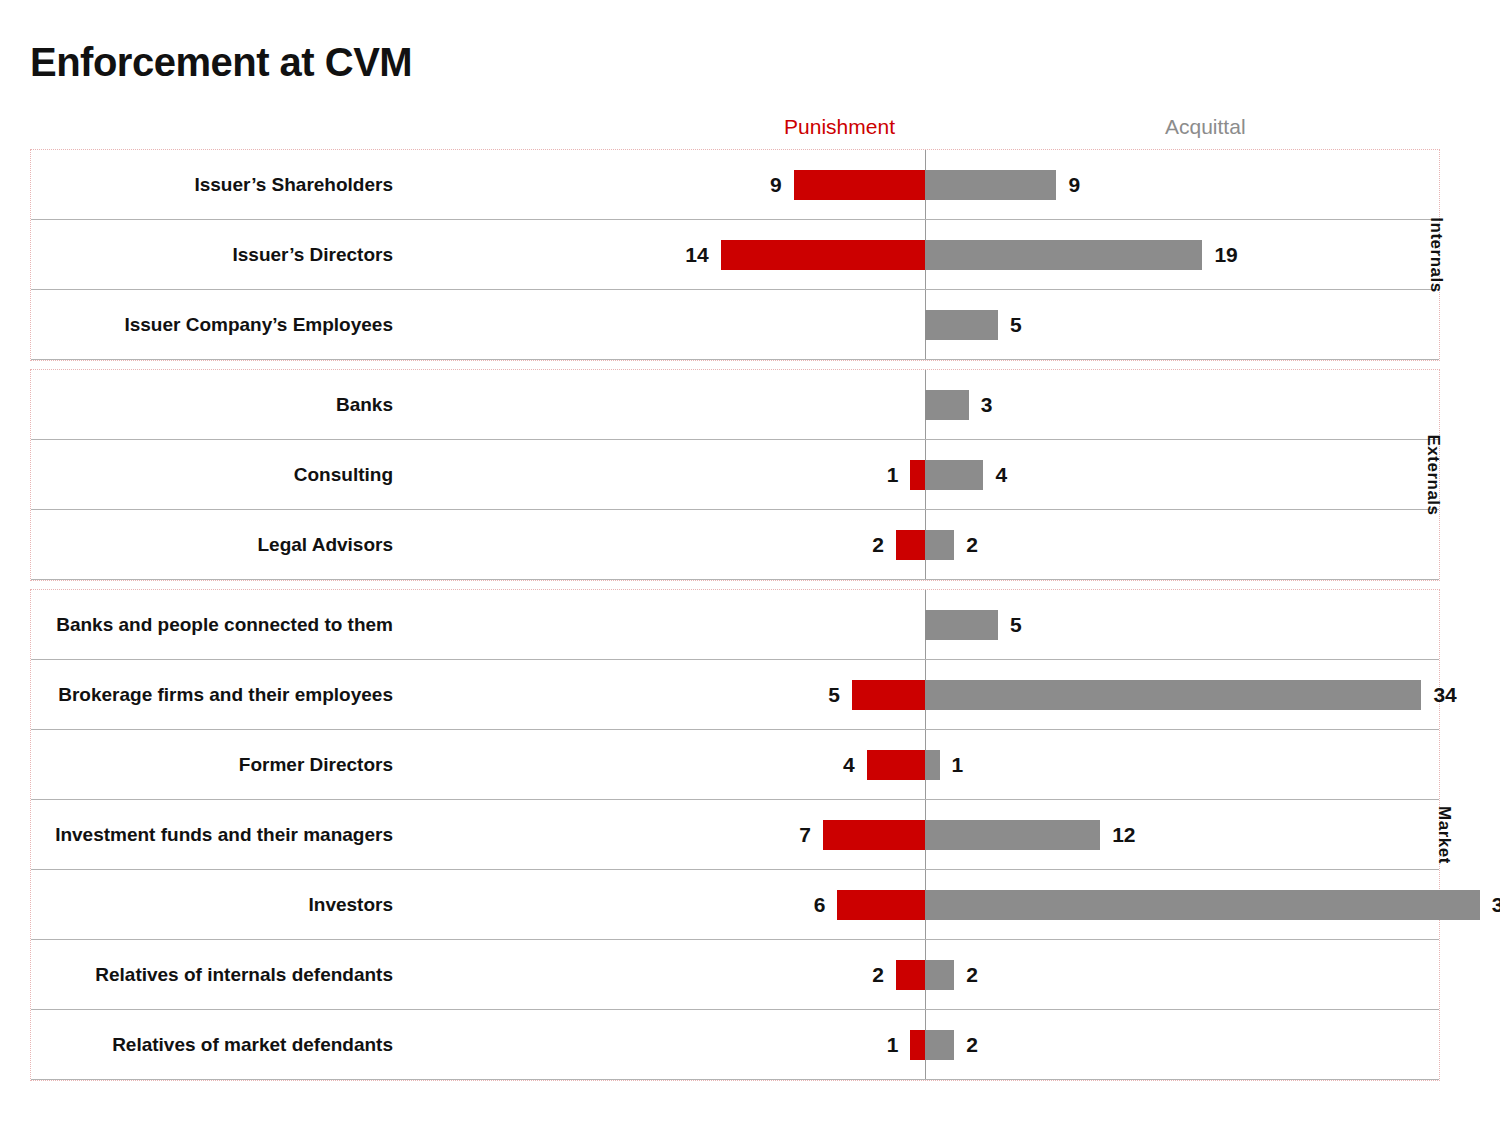Enforcement at CVM
Punishment Acquittal
Issuer’s Shareholders
9
9
Issuer’s Directors
14
19
Issuer Company’s Employees
5
Internals
Banks
3
Consulting
1
4
Legal Advisors
2
2
Externals
Banks and people connected to them
5
Brokerage firms and their employees
5
34
Former Directors
4
1
Investment funds and their managers
7
12
Investors
6
38
Relatives of internals defendants
2
2
Relatives of market defendants
1
2
Market